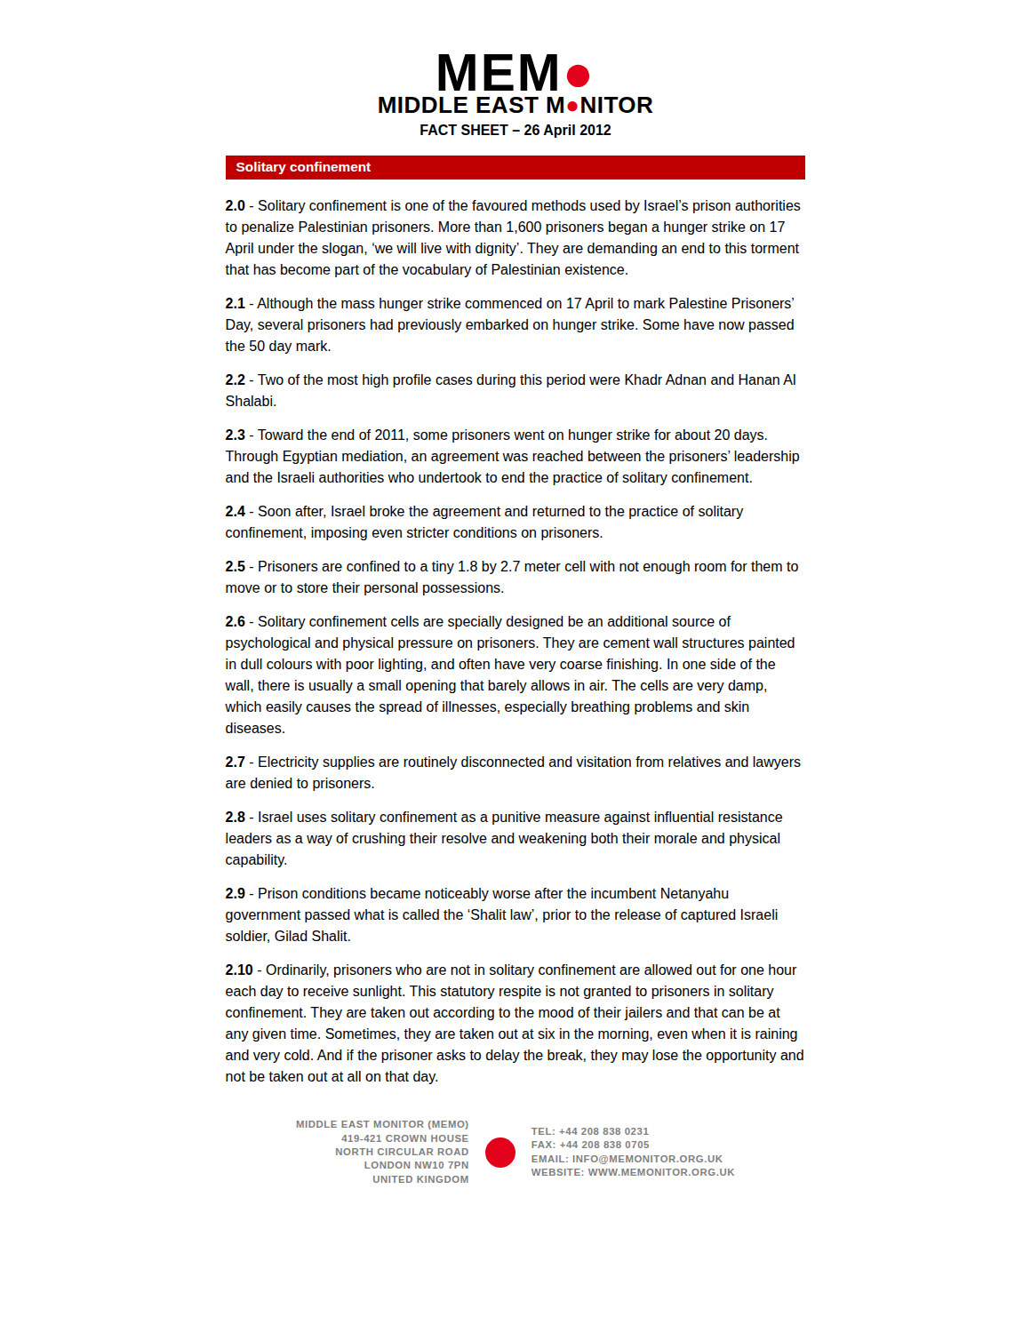MEM●
MIDDLE EAST M●NITOR
FACT SHEET – 26 April 2012
Solitary confinement
2.0 - Solitary confinement is one of the favoured methods used by Israel’s prison authorities to penalize Palestinian prisoners. More than 1,600 prisoners began a hunger strike on 17 April under the slogan, ‘we will live with dignity’. They are demanding an end to this torment that has become part of the vocabulary of Palestinian existence.
2.1 - Although the mass hunger strike commenced on 17 April to mark Palestine Prisoners’ Day, several prisoners had previously embarked on hunger strike. Some have now passed the 50 day mark.
2.2 - Two of the most high profile cases during this period were Khadr Adnan and Hanan Al Shalabi.
2.3 - Toward the end of 2011, some prisoners went on hunger strike for about 20 days. Through Egyptian mediation, an agreement was reached between the prisoners’ leadership and the Israeli authorities who undertook to end the practice of solitary confinement.
2.4 - Soon after, Israel broke the agreement and returned to the practice of solitary confinement, imposing even stricter conditions on prisoners.
2.5 - Prisoners are confined to a tiny 1.8 by 2.7 meter cell with not enough room for them to move or to store their personal possessions.
2.6 - Solitary confinement cells are specially designed be an additional source of psychological and physical pressure on prisoners. They are cement wall structures painted in dull colours with poor lighting, and often have very coarse finishing. In one side of the wall, there is usually a small opening that barely allows in air. The cells are very damp, which easily causes the spread of illnesses, especially breathing problems and skin diseases.
2.7 - Electricity supplies are routinely disconnected and visitation from relatives and lawyers are denied to prisoners.
2.8 - Israel uses solitary confinement as a punitive measure against influential resistance leaders as a way of crushing their resolve and weakening both their morale and physical capability.
2.9 - Prison conditions became noticeably worse after the incumbent Netanyahu government passed what is called the ‘Shalit law’, prior to the release of captured Israeli soldier, Gilad Shalit.
2.10 - Ordinarily, prisoners who are not in solitary confinement are allowed out for one hour each day to receive sunlight. This statutory respite is not granted to prisoners in solitary confinement. They are taken out according to the mood of their jailers and that can be at any given time. Sometimes, they are taken out at six in the morning, even when it is raining and very cold. And if the prisoner asks to delay the break, they may lose the opportunity and not be taken out at all on that day.
Middle East Monitor (MEMO)
419-421 Crown House
North Circular Road
London NW10 7PN
United Kingdom
Tel: +44 208 838 0231
Fax: +44 208 838 0705
email: info@memonitor.org.uk
website: www.memonitor.org.uk